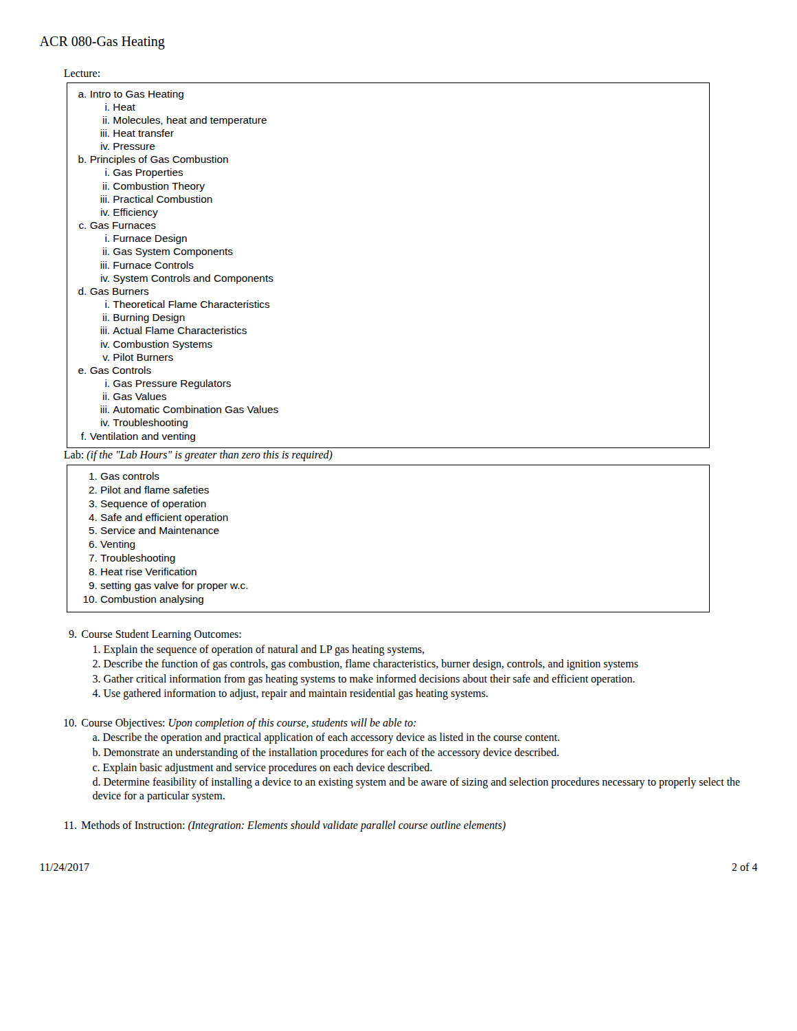ACR 080-Gas Heating
Lecture:
Intro to Gas Heating
Heat
Molecules, heat and temperature
Heat transfer
Pressure
Principles of Gas Combustion
Gas Properties
Combustion Theory
Practical Combustion
Efficiency
Gas Furnaces
Furnace Design
Gas System Components
Furnace Controls
System Controls and Components
Gas Burners
Theoretical Flame Characteristics
Burning Design
Actual Flame Characteristics
Combustion Systems
Pilot Burners
Gas Controls
Gas Pressure Regulators
Gas Values
Automatic Combination Gas Values
Troubleshooting
Ventilation and venting
Lab: (if the "Lab Hours" is greater than zero this is required)
Gas controls
Pilot and flame safeties
Sequence of operation
Safe and efficient operation
Service and Maintenance
Venting
Troubleshooting
Heat rise Verification
setting gas valve for proper w.c.
Combustion analysing
9. Course Student Learning Outcomes:
1. Explain the sequence of operation of natural and LP gas heating systems,
2. Describe the function of gas controls, gas combustion, flame characteristics, burner design, controls, and ignition systems
3. Gather critical information from gas heating systems to make informed decisions about their safe and efficient operation.
4. Use gathered information to adjust, repair and maintain residential gas heating systems.
10. Course Objectives: Upon completion of this course, students will be able to:
a. Describe the operation and practical application of each accessory device as listed in the course content.
b. Demonstrate an understanding of the installation procedures for each of the accessory device described.
c. Explain basic adjustment and service procedures on each device described.
d. Determine feasibility of installing a device to an existing system and be aware of sizing and selection procedures necessary to properly select the device for a particular system.
11. Methods of Instruction: (Integration: Elements should validate parallel course outline elements)
11/24/2017
2 of 4